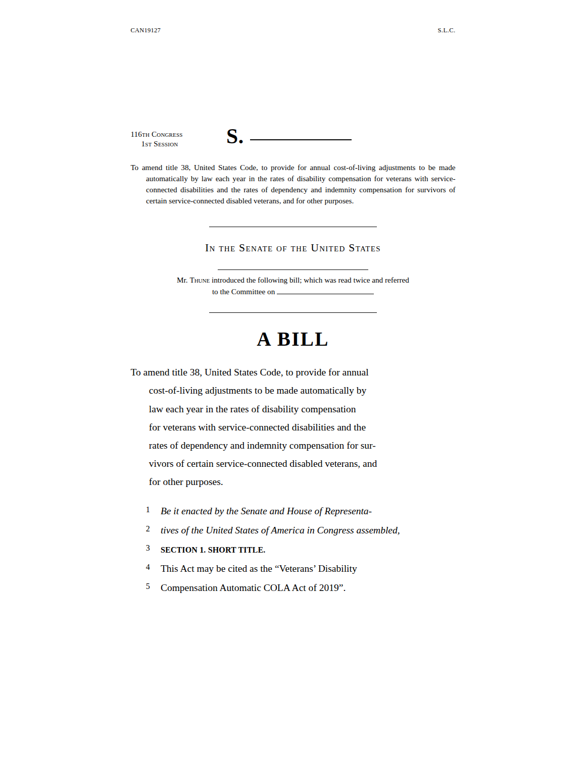CAN19127 S.L.C.
116th Congress
1st Session
S.
To amend title 38, United States Code, to provide for annual cost-of-living adjustments to be made automatically by law each year in the rates of disability compensation for veterans with service-connected disabilities and the rates of dependency and indemnity compensation for survivors of certain service-connected disabled veterans, and for other purposes.
In the Senate of the United States
Mr. Thune introduced the following bill; which was read twice and referred
to the Committee on
A BILL
To amend title 38, United States Code, to provide for annual cost-of-living adjustments to be made automatically by law each year in the rates of disability compensation for veterans with service-connected disabilities and the rates of dependency and indemnity compensation for sur- vivors of certain service-connected disabled veterans, and for other purposes.
Be it enacted by the Senate and House of Representa-
tives of the United States of America in Congress assembled,
SECTION 1. SHORT TITLE.
This Act may be cited as the “Veterans’ Disability
Compensation Automatic COLA Act of 2019”.